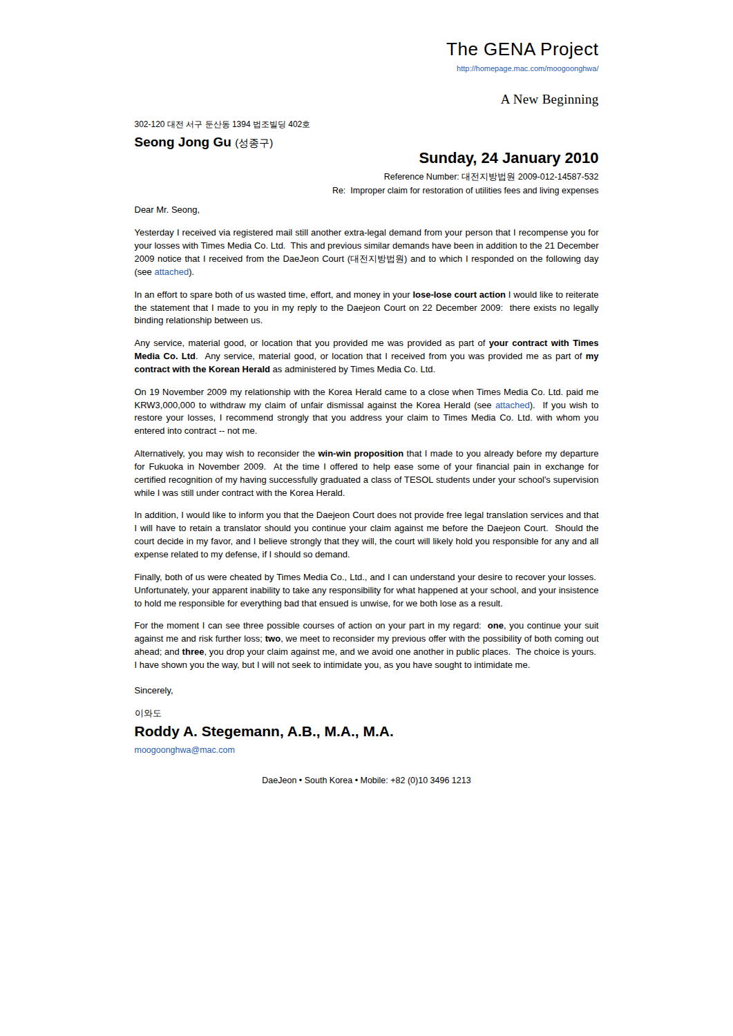The GENA Project
http://homepage.mac.com/moogoonghwa/
A New Beginning
302-120 대전 서구 둔산동 1394 법조빌딩 402호
Seong Jong Gu (성종구)
Sunday, 24 January 2010
Reference Number: 대전지방법원 2009-012-14587-532
Re: Improper claim for restoration of utilities fees and living expenses
Dear Mr. Seong,
Yesterday I received via registered mail still another extra-legal demand from your person that I recompense you for your losses with Times Media Co. Ltd. This and previous similar demands have been in addition to the 21 December 2009 notice that I received from the DaeJeon Court (대전지방법원) and to which I responded on the following day (see attached).
In an effort to spare both of us wasted time, effort, and money in your lose-lose court action I would like to reiterate the statement that I made to you in my reply to the Daejeon Court on 22 December 2009: there exists no legally binding relationship between us.
Any service, material good, or location that you provided me was provided as part of your contract with Times Media Co. Ltd. Any service, material good, or location that I received from you was provided me as part of my contract with the Korean Herald as administered by Times Media Co. Ltd.
On 19 November 2009 my relationship with the Korea Herald came to a close when Times Media Co. Ltd. paid me KRW3,000,000 to withdraw my claim of unfair dismissal against the Korea Herald (see attached). If you wish to restore your losses, I recommend strongly that you address your claim to Times Media Co. Ltd. with whom you entered into contract -- not me.
Alternatively, you may wish to reconsider the win-win proposition that I made to you already before my departure for Fukuoka in November 2009. At the time I offered to help ease some of your financial pain in exchange for certified recognition of my having successfully graduated a class of TESOL students under your school's supervision while I was still under contract with the Korea Herald.
In addition, I would like to inform you that the Daejeon Court does not provide free legal translation services and that I will have to retain a translator should you continue your claim against me before the Daejeon Court. Should the court decide in my favor, and I believe strongly that they will, the court will likely hold you responsible for any and all expense related to my defense, if I should so demand.
Finally, both of us were cheated by Times Media Co., Ltd., and I can understand your desire to recover your losses. Unfortunately, your apparent inability to take any responsibility for what happened at your school, and your insistence to hold me responsible for everything bad that ensued is unwise, for we both lose as a result.
For the moment I can see three possible courses of action on your part in my regard: one, you continue your suit against me and risk further loss; two, we meet to reconsider my previous offer with the possibility of both coming out ahead; and three, you drop your claim against me, and we avoid one another in public places. The choice is yours. I have shown you the way, but I will not seek to intimidate you, as you have sought to intimidate me.
Sincerely,
이와도
Roddy A. Stegemann, A.B., M.A., M.A.
moogoonghwa@mac.com
DaeJeon • South Korea • Mobile: +82 (0)10 3496 1213